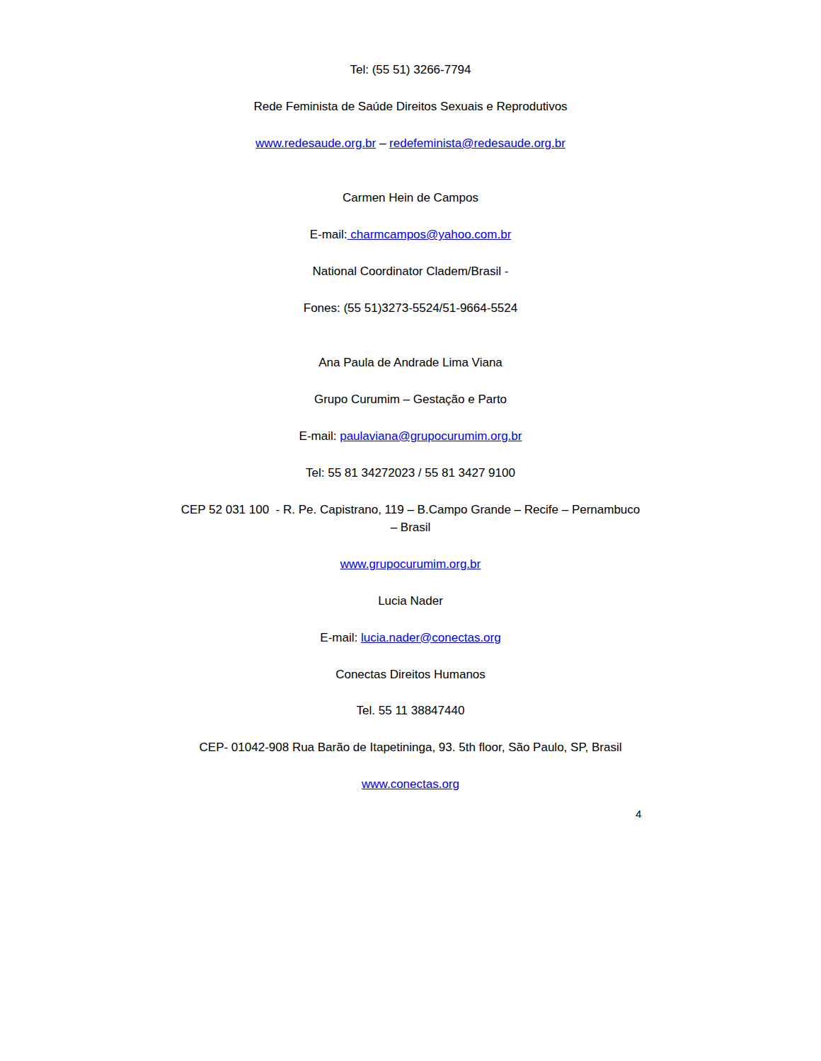Tel: (55 51) 3266-7794
Rede Feminista de Saúde Direitos Sexuais e Reprodutivos
www.redesaude.org.br – redefeminista@redesaude.org.br
Carmen Hein de Campos
E-mail: charmcampos@yahoo.com.br
National Coordinator Cladem/Brasil -
Fones: (55 51)3273-5524/51-9664-5524
Ana Paula de Andrade Lima Viana
Grupo Curumim – Gestação e Parto
E-mail: paulaviana@grupocurumim.org.br
Tel: 55 81 34272023 / 55 81 3427 9100
CEP 52 031 100 - R. Pe. Capistrano, 119 – B.Campo Grande – Recife – Pernambuco – Brasil
www.grupocurumim.org.br
Lucia Nader
E-mail: lucia.nader@conectas.org
Conectas Direitos Humanos
Tel. 55 11 38847440
CEP- 01042-908 Rua Barão de Itapetininga, 93. 5th floor, São Paulo, SP, Brasil
www.conectas.org
4